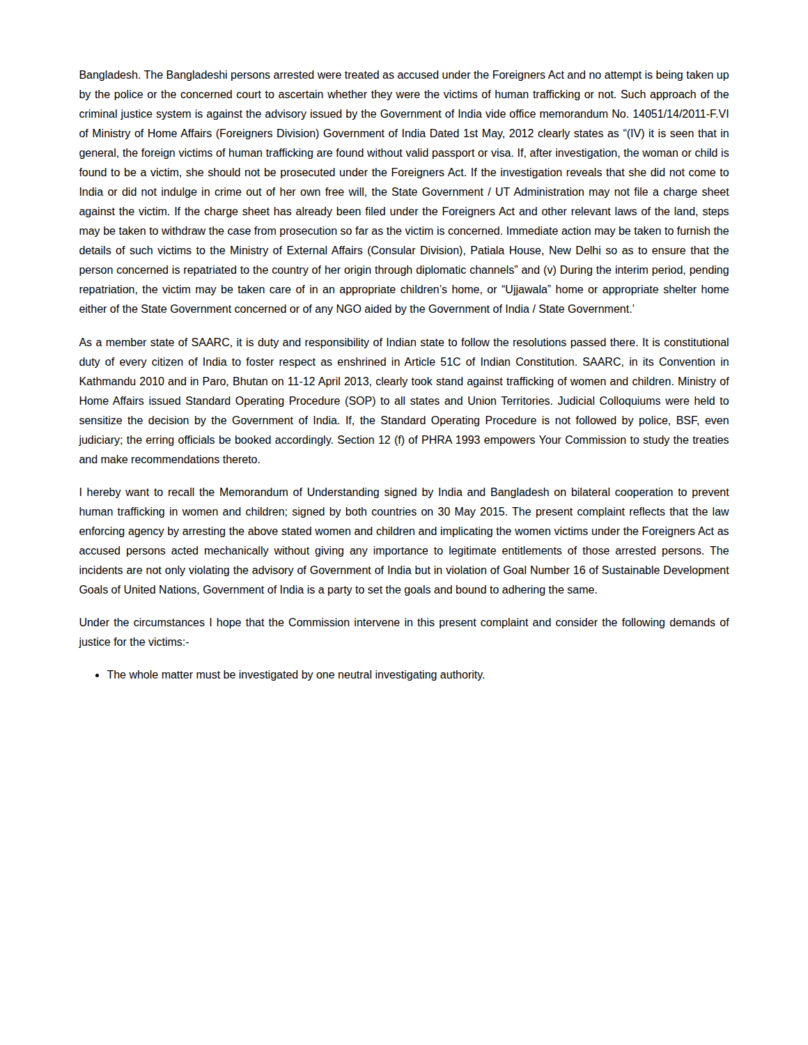Bangladesh. The Bangladeshi persons arrested were treated as accused under the Foreigners Act and no attempt is being taken up by the police or the concerned court to ascertain whether they were the victims of human trafficking or not. Such approach of the criminal justice system is against the advisory issued by the Government of India vide office memorandum No. 14051/14/2011-F.VI of Ministry of Home Affairs (Foreigners Division) Government of India Dated 1st May, 2012 clearly states as “(IV) it is seen that in general, the foreign victims of human trafficking are found without valid passport or visa. If, after investigation, the woman or child is found to be a victim, she should not be prosecuted under the Foreigners Act. If the investigation reveals that she did not come to India or did not indulge in crime out of her own free will, the State Government / UT Administration may not file a charge sheet against the victim. If the charge sheet has already been filed under the Foreigners Act and other relevant laws of the land, steps may be taken to withdraw the case from prosecution so far as the victim is concerned. Immediate action may be taken to furnish the details of such victims to the Ministry of External Affairs (Consular Division), Patiala House, New Delhi so as to ensure that the person concerned is repatriated to the country of her origin through diplomatic channels” and (v) During the interim period, pending repatriation, the victim may be taken care of in an appropriate children’s home, or “Ujjawala” home or appropriate shelter home either of the State Government concerned or of any NGO aided by the Government of India / State Government.’
As a member state of SAARC, it is duty and responsibility of Indian state to follow the resolutions passed there. It is constitutional duty of every citizen of India to foster respect as enshrined in Article 51C of Indian Constitution. SAARC, in its Convention in Kathmandu 2010 and in Paro, Bhutan on 11-12 April 2013, clearly took stand against trafficking of women and children. Ministry of Home Affairs issued Standard Operating Procedure (SOP) to all states and Union Territories. Judicial Colloquiums were held to sensitize the decision by the Government of India. If, the Standard Operating Procedure is not followed by police, BSF, even judiciary; the erring officials be booked accordingly. Section 12 (f) of PHRA 1993 empowers Your Commission to study the treaties and make recommendations thereto.
I hereby want to recall the Memorandum of Understanding signed by India and Bangladesh on bilateral cooperation to prevent human trafficking in women and children; signed by both countries on 30 May 2015. The present complaint reflects that the law enforcing agency by arresting the above stated women and children and implicating the women victims under the Foreigners Act as accused persons acted mechanically without giving any importance to legitimate entitlements of those arrested persons. The incidents are not only violating the advisory of Government of India but in violation of Goal Number 16 of Sustainable Development Goals of United Nations, Government of India is a party to set the goals and bound to adhering the same.
Under the circumstances I hope that the Commission intervene in this present complaint and consider the following demands of justice for the victims:-
The whole matter must be investigated by one neutral investigating authority.